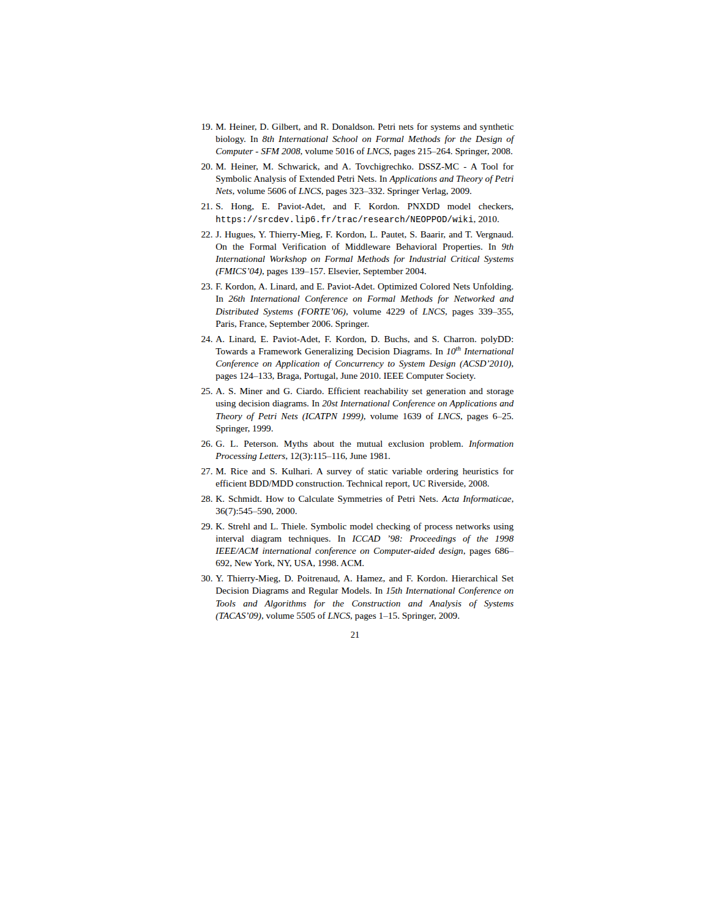19. M. Heiner, D. Gilbert, and R. Donaldson. Petri nets for systems and synthetic biology. In 8th International School on Formal Methods for the Design of Computer - SFM 2008, volume 5016 of LNCS, pages 215–264. Springer, 2008.
20. M. Heiner, M. Schwarick, and A. Tovchigrechko. DSSZ-MC - A Tool for Symbolic Analysis of Extended Petri Nets. In Applications and Theory of Petri Nets, volume 5606 of LNCS, pages 323–332. Springer Verlag, 2009.
21. S. Hong, E. Paviot-Adet, and F. Kordon. PNXDD model checkers, https://srcdev.lip6.fr/trac/research/NEOPPOD/wiki, 2010.
22. J. Hugues, Y. Thierry-Mieg, F. Kordon, L. Pautet, S. Baarir, and T. Vergnaud. On the Formal Verification of Middleware Behavioral Properties. In 9th International Workshop on Formal Methods for Industrial Critical Systems (FMICS’04), pages 139–157. Elsevier, September 2004.
23. F. Kordon, A. Linard, and E. Paviot-Adet. Optimized Colored Nets Unfolding. In 26th International Conference on Formal Methods for Networked and Distributed Systems (FORTE’06), volume 4229 of LNCS, pages 339–355, Paris, France, September 2006. Springer.
24. A. Linard, E. Paviot-Adet, F. Kordon, D. Buchs, and S. Charron. polyDD: Towards a Framework Generalizing Decision Diagrams. In 10th International Conference on Application of Concurrency to System Design (ACSD’2010), pages 124–133, Braga, Portugal, June 2010. IEEE Computer Society.
25. A. S. Miner and G. Ciardo. Efficient reachability set generation and storage using decision diagrams. In 20st International Conference on Applications and Theory of Petri Nets (ICATPN 1999), volume 1639 of LNCS, pages 6–25. Springer, 1999.
26. G. L. Peterson. Myths about the mutual exclusion problem. Information Processing Letters, 12(3):115–116, June 1981.
27. M. Rice and S. Kulhari. A survey of static variable ordering heuristics for efficient BDD/MDD construction. Technical report, UC Riverside, 2008.
28. K. Schmidt. How to Calculate Symmetries of Petri Nets. Acta Informaticae, 36(7):545–590, 2000.
29. K. Strehl and L. Thiele. Symbolic model checking of process networks using interval diagram techniques. In ICCAD ’98: Proceedings of the 1998 IEEE/ACM international conference on Computer-aided design, pages 686–692, New York, NY, USA, 1998. ACM.
30. Y. Thierry-Mieg, D. Poitrenaud, A. Hamez, and F. Kordon. Hierarchical Set Decision Diagrams and Regular Models. In 15th International Conference on Tools and Algorithms for the Construction and Analysis of Systems (TACAS’09), volume 5505 of LNCS, pages 1–15. Springer, 2009.
21